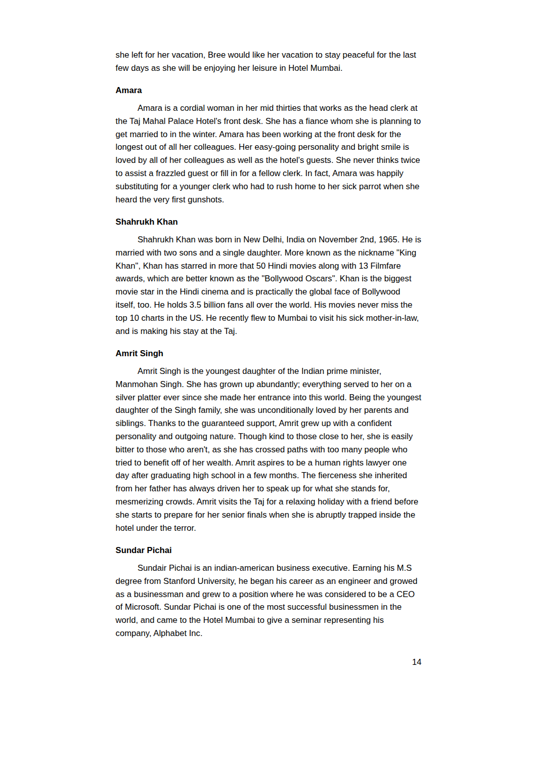she left for her vacation, Bree would like her vacation to stay peaceful for the last few days as she will be enjoying her leisure in Hotel Mumbai.
Amara
Amara is a cordial woman in her mid thirties that works as the head clerk at the Taj Mahal Palace Hotel's front desk. She has a fiance whom she is planning to get married to in the winter. Amara has been working at the front desk for the longest out of all her colleagues. Her easy-going personality and bright smile is loved by all of her colleagues as well as the hotel's guests. She never thinks twice to assist a frazzled guest or fill in for a fellow clerk. In fact, Amara was happily substituting for a younger clerk who had to rush home to her sick parrot when she heard the very first gunshots.
Shahrukh Khan
Shahrukh Khan was born in New Delhi, India on November 2nd, 1965. He is married with two sons and a single daughter. More known as the nickname "King Khan", Khan has starred in more that 50 Hindi movies along with 13 Filmfare awards, which are better known as the "Bollywood Oscars". Khan is the biggest movie star in the Hindi cinema and is practically the global face of Bollywood itself, too. He holds 3.5 billion fans all over the world. His movies never miss the top 10 charts in the US. He recently flew to Mumbai to visit his sick mother-in-law, and is making his stay at the Taj.
Amrit Singh
Amrit Singh is the youngest daughter of the Indian prime minister, Manmohan Singh. She has grown up abundantly; everything served to her on a silver platter ever since she made her entrance into this world. Being the youngest daughter of the Singh family, she was unconditionally loved by her parents and siblings. Thanks to the guaranteed support, Amrit grew up with a confident personality and outgoing nature. Though kind to those close to her, she is easily bitter to those who aren't, as she has crossed paths with too many people who tried to benefit off of her wealth. Amrit aspires to be a human rights lawyer one day after graduating high school in a few months. The fierceness she inherited from her father has always driven her to speak up for what she stands for, mesmerizing crowds. Amrit visits the Taj for a relaxing holiday with a friend before she starts to prepare for her senior finals when she is abruptly trapped inside the hotel under the terror.
Sundar Pichai
Sundair Pichai is an indian-american business executive. Earning his M.S degree from Stanford University, he began his career as an engineer and growed as a businessman and grew to a position where he was considered to be a CEO of Microsoft. Sundar Pichai is one of the most successful businessmen in the world, and came to the Hotel Mumbai to give a seminar representing his company, Alphabet Inc.
14